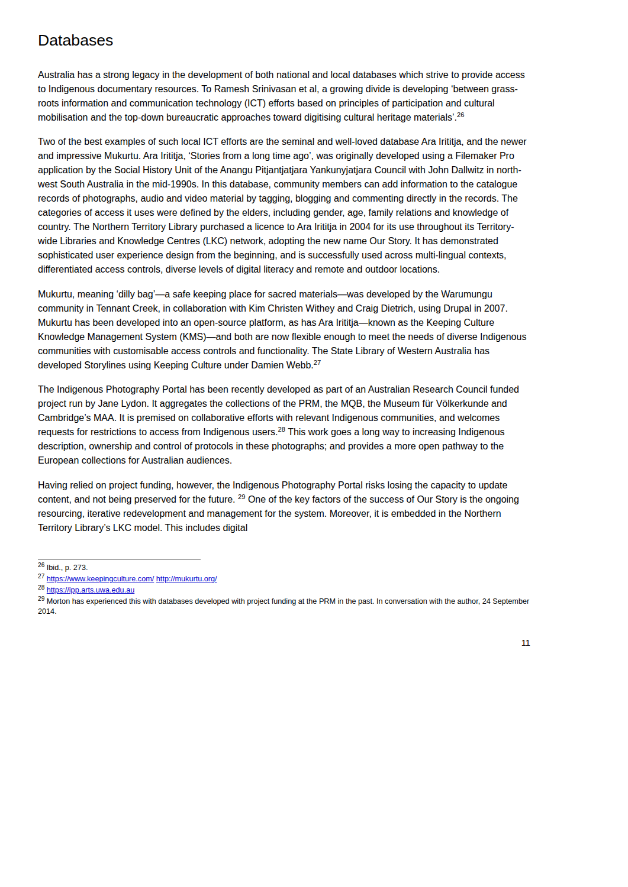Databases
Australia has a strong legacy in the development of both national and local databases which strive to provide access to Indigenous documentary resources. To Ramesh Srinivasan et al, a growing divide is developing ‘between grass-roots information and communication technology (ICT) efforts based on principles of participation and cultural mobilisation and the top-down bureaucratic approaches toward digitising cultural heritage materials’.26
Two of the best examples of such local ICT efforts are the seminal and well-loved database Ara Irititja, and the newer and impressive Mukurtu. Ara Irititja, ‘Stories from a long time ago’, was originally developed using a Filemaker Pro application by the Social History Unit of the Anangu Pitjantjatjara Yankunyjatjara Council with John Dallwitz in north-west South Australia in the mid-1990s. In this database, community members can add information to the catalogue records of photographs, audio and video material by tagging, blogging and commenting directly in the records. The categories of access it uses were defined by the elders, including gender, age, family relations and knowledge of country. The Northern Territory Library purchased a licence to Ara Irititja in 2004 for its use throughout its Territory-wide Libraries and Knowledge Centres (LKC) network, adopting the new name Our Story. It has demonstrated sophisticated user experience design from the beginning, and is successfully used across multi-lingual contexts, differentiated access controls, diverse levels of digital literacy and remote and outdoor locations.
Mukurtu, meaning ‘dilly bag’—a safe keeping place for sacred materials—was developed by the Warumungu community in Tennant Creek, in collaboration with Kim Christen Withey and Craig Dietrich, using Drupal in 2007. Mukurtu has been developed into an open-source platform, as has Ara Irititja—known as the Keeping Culture Knowledge Management System (KMS)—and both are now flexible enough to meet the needs of diverse Indigenous communities with customisable access controls and functionality. The State Library of Western Australia has developed Storylines using Keeping Culture under Damien Webb.27
The Indigenous Photography Portal has been recently developed as part of an Australian Research Council funded project run by Jane Lydon. It aggregates the collections of the PRM, the MQB, the Museum für Völkerkunde and Cambridge’s MAA. It is premised on collaborative efforts with relevant Indigenous communities, and welcomes requests for restrictions to access from Indigenous users.28 This work goes a long way to increasing Indigenous description, ownership and control of protocols in these photographs; and provides a more open pathway to the European collections for Australian audiences.
Having relied on project funding, however, the Indigenous Photography Portal risks losing the capacity to update content, and not being preserved for the future. 29 One of the key factors of the success of Our Story is the ongoing resourcing, iterative redevelopment and management for the system. Moreover, it is embedded in the Northern Territory Library’s LKC model. This includes digital
26 Ibid., p. 273.
27 https://www.keepingculture.com/ http://mukurtu.org/
28 https://ipp.arts.uwa.edu.au
29 Morton has experienced this with databases developed with project funding at the PRM in the past. In conversation with the author, 24 September 2014.
11